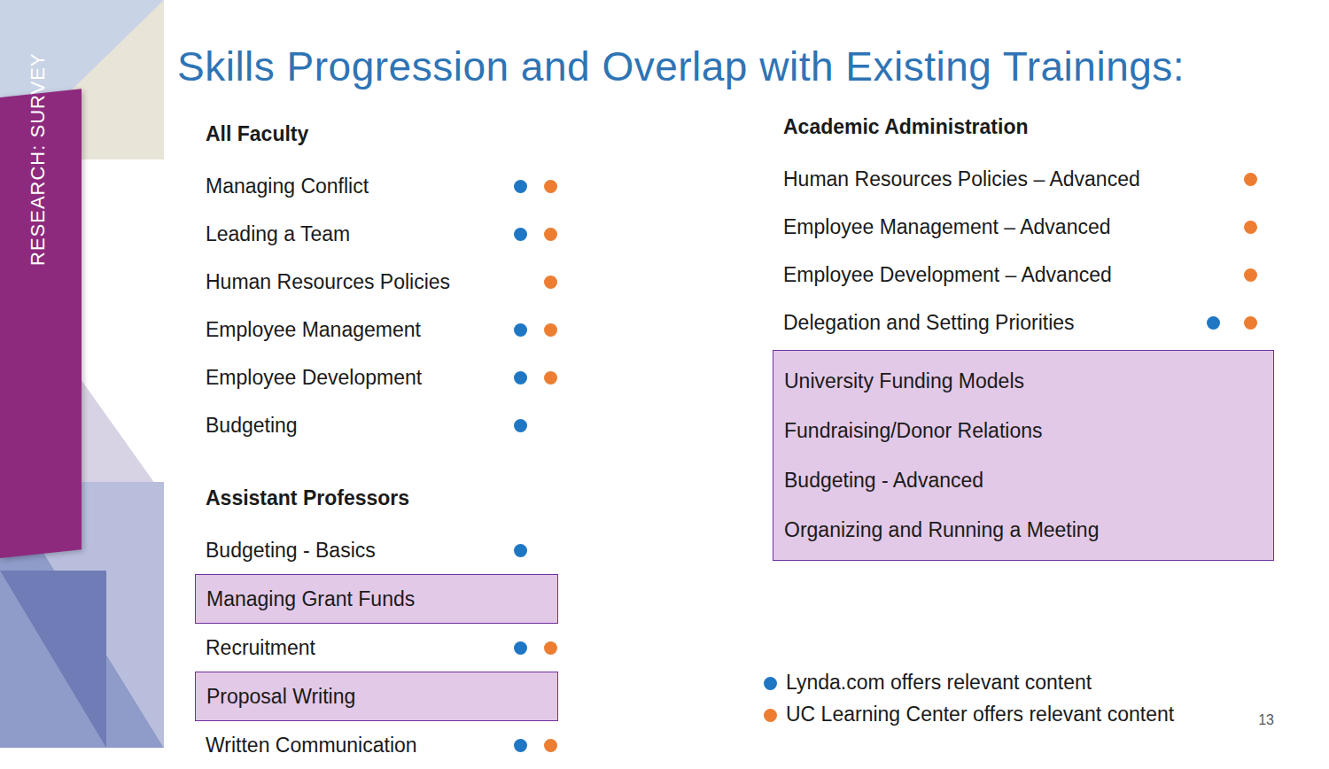RESEARCH: SURVEY
Skills Progression and Overlap with Existing Trainings:
All Faculty
Managing Conflict
Leading a Team
Human Resources Policies
Employee Management
Employee Development
Budgeting
Assistant Professors
Budgeting - Basics
Managing Grant Funds
Recruitment
Proposal Writing
Written Communication
Academic Administration
Human Resources Policies – Advanced
Employee Management – Advanced
Employee Development – Advanced
Delegation and Setting Priorities
University Funding Models
Fundraising/Donor Relations
Budgeting - Advanced
Organizing and Running a Meeting
Lynda.com offers relevant content
UC Learning Center offers relevant content
13